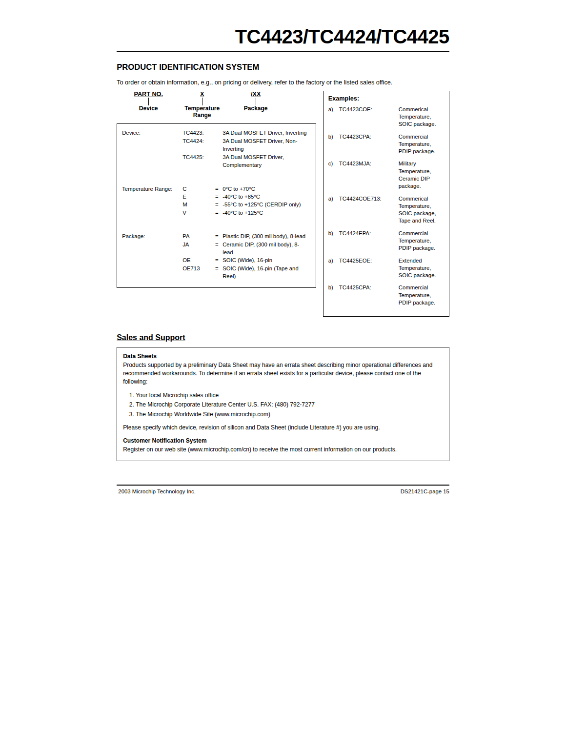TC4423/TC4424/TC4425
PRODUCT IDENTIFICATION SYSTEM
To order or obtain information, e.g., on pricing or delivery, refer to the factory or the listed sales office.
PART NO.
Device
X
TemperatureRange
/XX
Package
| Device: | TC4423: | | 3A Dual MOSFET Driver, Inverting |
| | TC4424: | | 3A Dual MOSFET Driver, Non-Inverting |
| | TC4425: | | 3A Dual MOSFET Driver, Complementary |
| Temperature Range: | C | = | 0°C to +70°C |
| | E | = | -40°C to +85°C |
| | M | = | -55°C to +125°C (CERDIP only) |
| | V | = | -40°C to +125°C |
| Package: | PA | = | Plastic DIP, (300 mil body), 8-lead |
| | JA | = | Ceramic DIP, (300 mil body), 8-lead |
| | OE | = | SOIC (Wide), 16-pin |
| | OE713 | = | SOIC (Wide), 16-pin (Tape and Reel) |
Examples:
| a) | TC4423COE: | Commerical Temperature, SOIC package. |
| b) | TC4423CPA: | Commercial Temperature, PDIP package. |
| c) | TC4423MJA: | Military Temperature, Ceramic DIP package. |
| a) | TC4424COE713: | Commerical Temperature, SOIC package, Tape and Reel. |
| b) | TC4424EPA: | Commercial Temperature, PDIP package. |
| a) | TC4425EOE: | Extended Temperature, SOIC package. |
| b) | TC4425CPA: | Commercial Temperature, PDIP package. |
Sales and Support
Data Sheets
Products supported by a preliminary Data Sheet may have an errata sheet describing minor operational differences and recommended workarounds. To determine if an errata sheet exists for a particular device, please contact one of the following:
Your local Microchip sales office
The Microchip Corporate Literature Center U.S. FAX: (480) 792-7277
The Microchip Worldwide Site (www.microchip.com)
Please specify which device, revision of silicon and Data Sheet (include Literature #) you are using.
Customer Notification System
Register on our web site (www.microchip.com/cn) to receive the most current information on our products.
2003 Microchip Technology Inc.
DS21421C-page 15